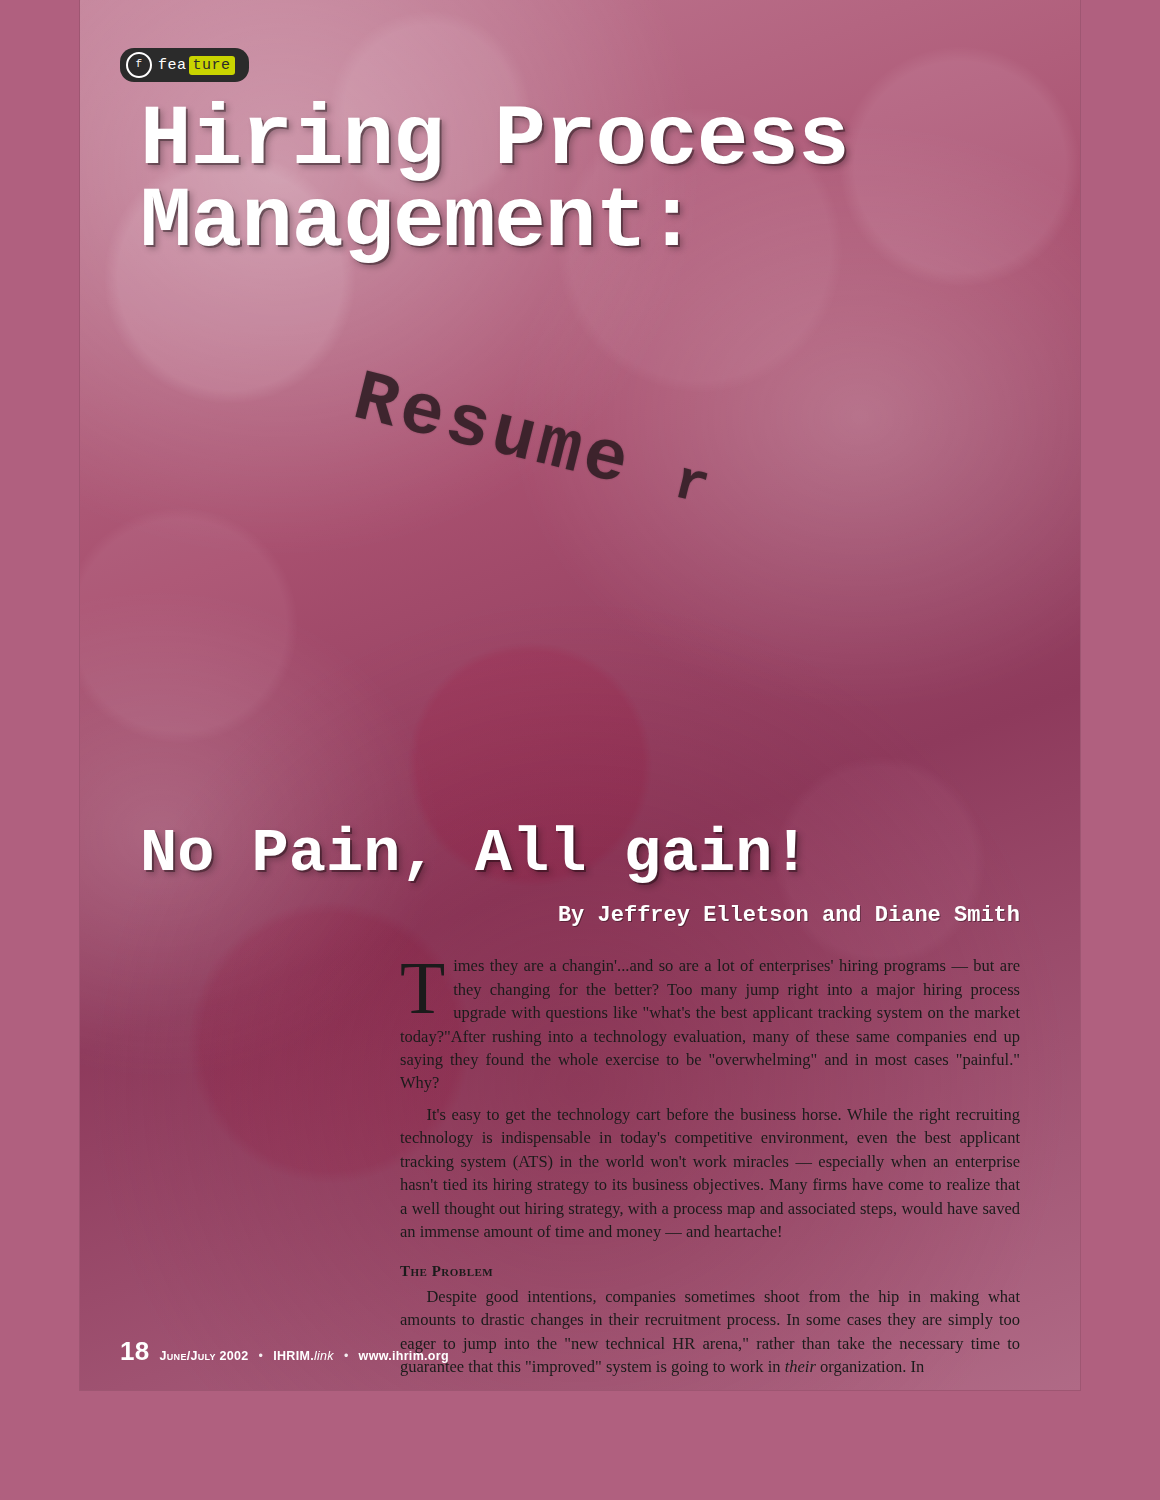ffea ture
Hiring Process Management:
Resume r
No Pain, All gain!
By Jeffrey Elletson and Diane Smith
Times they are a changin'...and so are a lot of enterprises' hiring programs — but are they changing for the better? Too many jump right into a major hiring process upgrade with questions like "what's the best applicant tracking system on the market today?"After rushing into a technology evaluation, many of these same companies end up saying they found the whole exercise to be "overwhelming" and in most cases "painful." Why?
It's easy to get the technology cart before the business horse. While the right recruiting technology is indispensable in today's competitive environment, even the best applicant tracking system (ATS) in the world won't work miracles — especially when an enterprise hasn't tied its hiring strategy to its business objectives. Many firms have come to realize that a well thought out hiring strategy, with a process map and associated steps, would have saved an immense amount of time and money — and heartache!
The Problem
Despite good intentions, companies sometimes shoot from the hip in making what amounts to drastic changes in their recruitment process. In some cases they are simply too eager to jump into the "new technical HR arena," rather than take the necessary time to guarantee that this "improved" system is going to work in their organization. In
18 June/July 2002 • IHRIM.link • www.ihrim.org